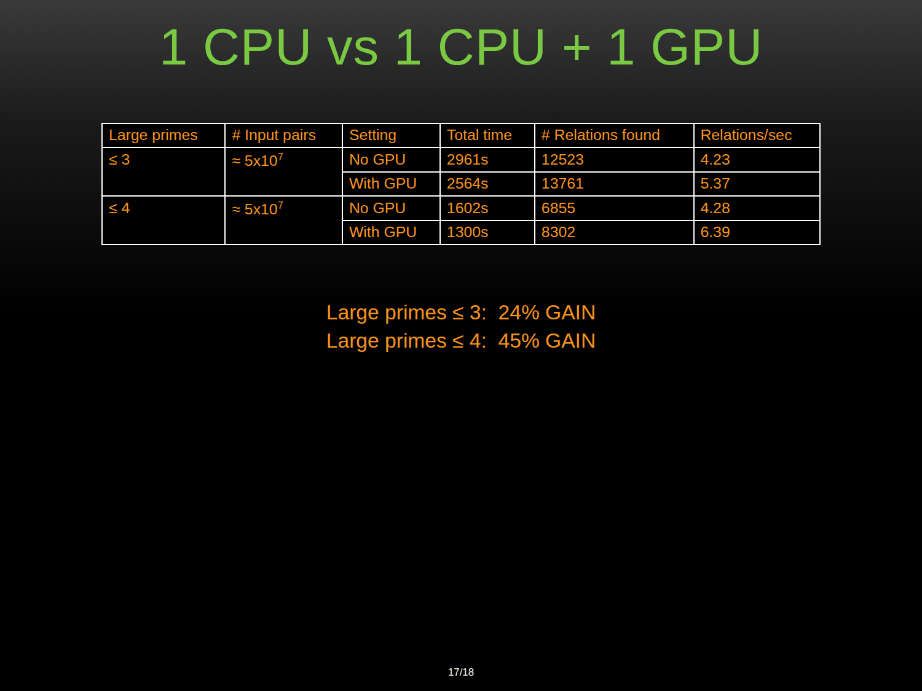1 CPU vs 1 CPU + 1 GPU
| Large primes | # Input pairs | Setting | Total time | # Relations found | Relations/sec |
| --- | --- | --- | --- | --- | --- |
| ≤ 3 | ≈ 5x10 7 | No GPU | 2961s | 12523 | 4.23 |
| With GPU | 2564s | 13761 | 5.37 |
| ≤ 4 | ≈ 5x10 7 | No GPU | 1602s | 6855 | 4.28 |
| With GPU | 1300s | 8302 | 6.39 |
Large primes ≤ 3: 24% GAIN
Large primes ≤ 4: 45% GAIN
17/18